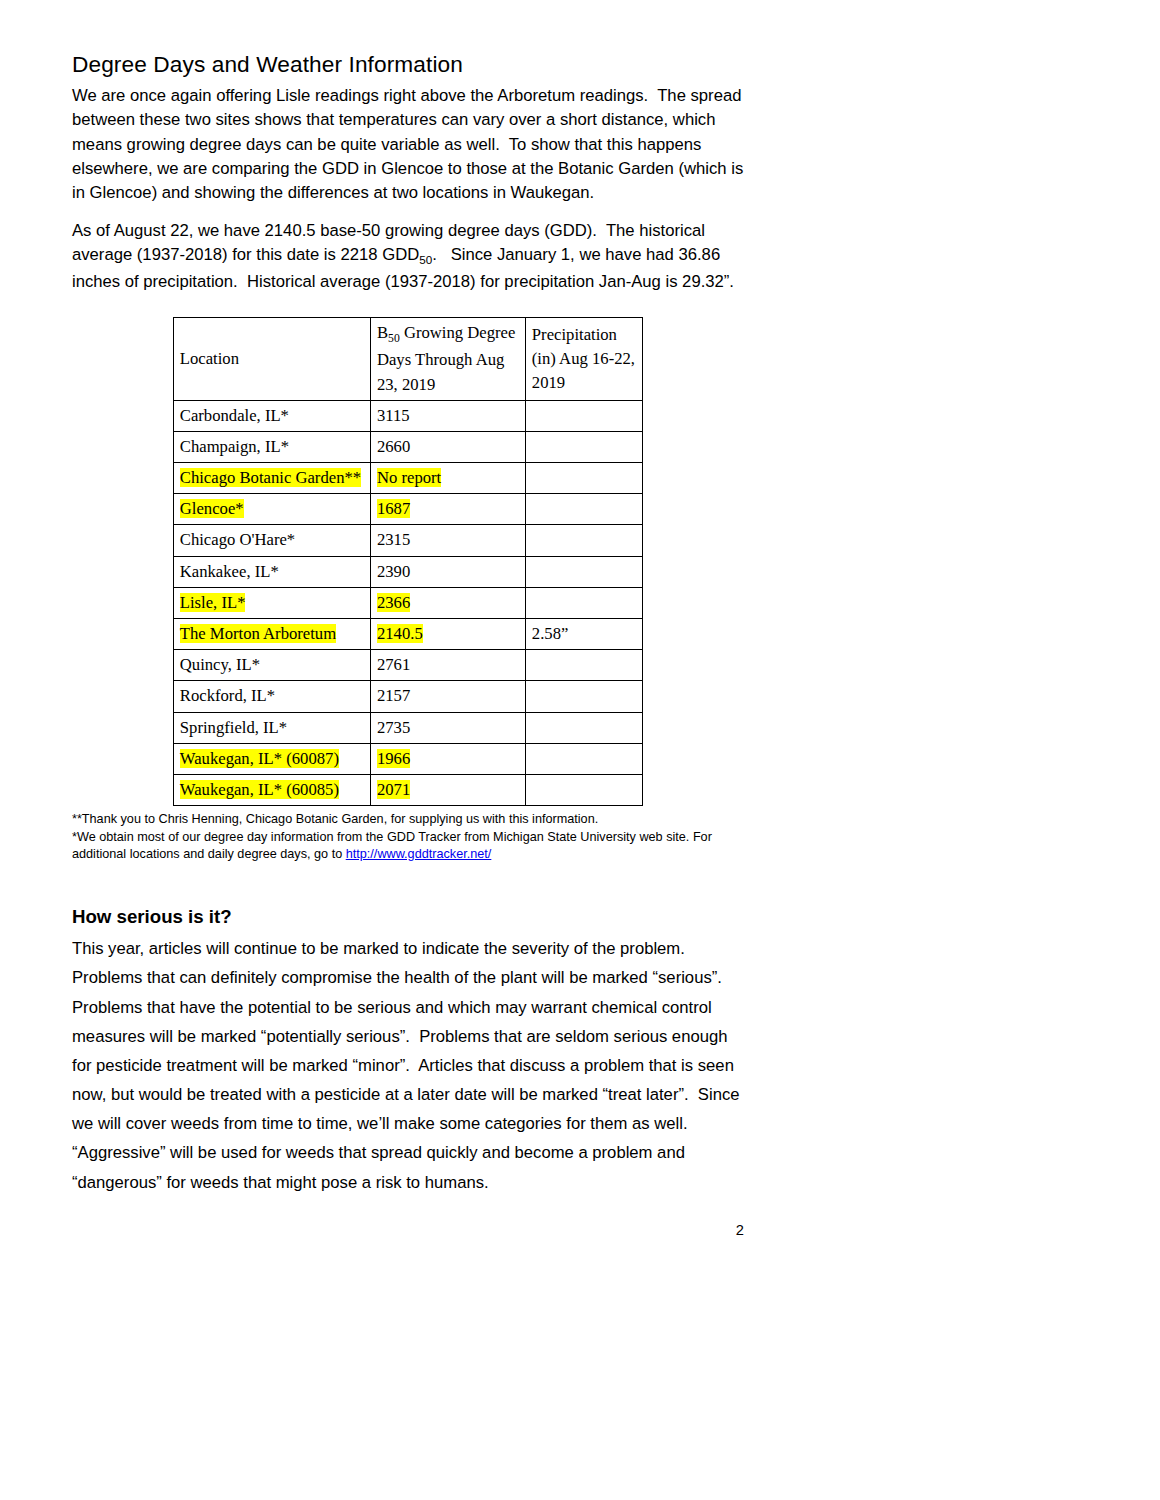Degree Days and Weather Information
We are once again offering Lisle readings right above the Arboretum readings. The spread between these two sites shows that temperatures can vary over a short distance, which means growing degree days can be quite variable as well. To show that this happens elsewhere, we are comparing the GDD in Glencoe to those at the Botanic Garden (which is in Glencoe) and showing the differences at two locations in Waukegan.
As of August 22, we have 2140.5 base-50 growing degree days (GDD). The historical average (1937-2018) for this date is 2218 GDD50. Since January 1, we have had 36.86 inches of precipitation. Historical average (1937-2018) for precipitation Jan-Aug is 29.32”.
| Location | B 50 Growing Degree Days Through Aug 23, 2019 | Precipitation (in) Aug 16-22, 2019 |
| Carbondale, IL* | 3115 | |
| Champaign, IL* | 2660 | |
| Chicago Botanic Garden** | No report | |
| Glencoe* | 1687 | |
| Chicago O'Hare* | 2315 | |
| Kankakee, IL* | 2390 | |
| Lisle, IL* | 2366 | |
| The Morton Arboretum | 2140.5 | 2.58” |
| Quincy, IL* | 2761 | |
| Rockford, IL* | 2157 | |
| Springfield, IL* | 2735 | |
| Waukegan, IL* (60087) | 1966 | |
| Waukegan, IL* (60085) | 2071 | |
**Thank you to Chris Henning, Chicago Botanic Garden, for supplying us with this information.
*We obtain most of our degree day information from the GDD Tracker from Michigan State University web site. For additional locations and daily degree days, go to http://www.gddtracker.net/
How serious is it?
This year, articles will continue to be marked to indicate the severity of the problem. Problems that can definitely compromise the health of the plant will be marked “serious”. Problems that have the potential to be serious and which may warrant chemical control measures will be marked “potentially serious”. Problems that are seldom serious enough for pesticide treatment will be marked “minor”. Articles that discuss a problem that is seen now, but would be treated with a pesticide at a later date will be marked “treat later”. Since we will cover weeds from time to time, we’ll make some categories for them as well. “Aggressive” will be used for weeds that spread quickly and become a problem and “dangerous” for weeds that might pose a risk to humans.
2